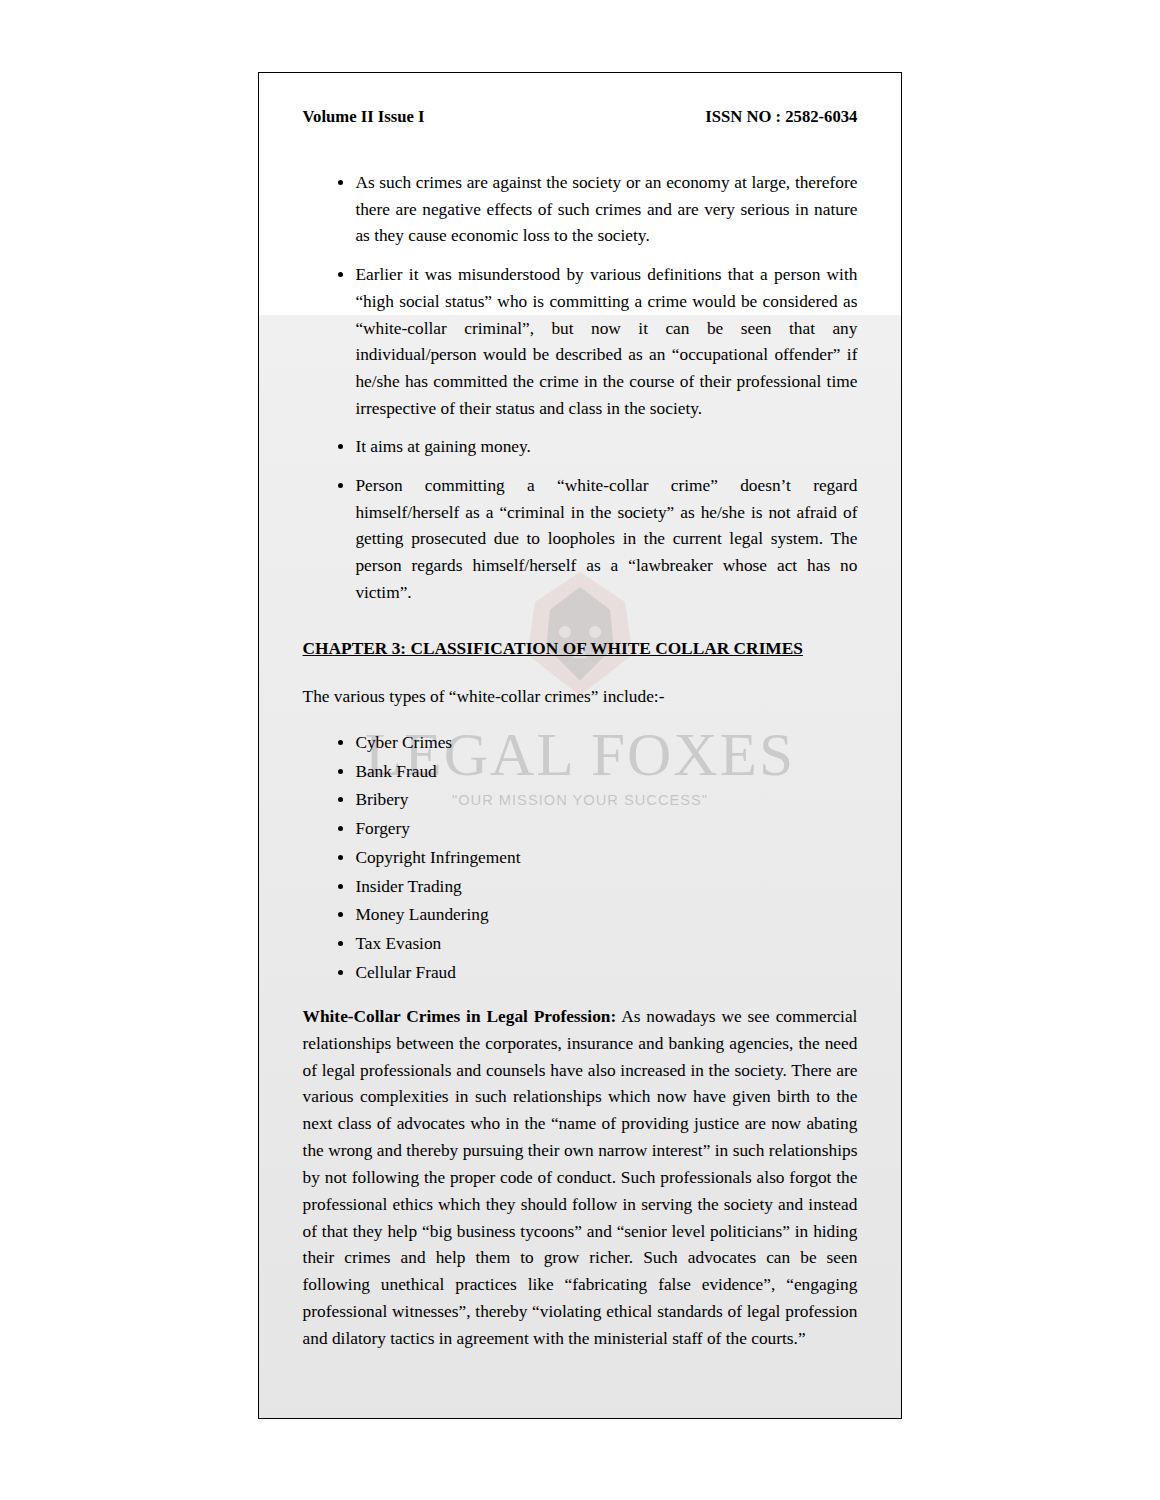LEGAL FOXES
"OUR MISSION YOUR SUCCESS"
Volume II Issue I ISSN NO : 2582-6034
As such crimes are against the society or an economy at large, therefore there are negative effects of such crimes and are very serious in nature as they cause economic loss to the society.
Earlier it was misunderstood by various definitions that a person with “high social status” who is committing a crime would be considered as “white-collar criminal”, but now it can be seen that any individual/person would be described as an “occupational offender” if he/she has committed the crime in the course of their professional time irrespective of their status and class in the society.
It aims at gaining money.
Person committing a “white-collar crime” doesn’t regard himself/herself as a “criminal in the society” as he/she is not afraid of getting prosecuted due to loopholes in the current legal system. The person regards himself/herself as a “lawbreaker whose act has no victim”.
CHAPTER 3: CLASSIFICATION OF WHITE COLLAR CRIMES
The various types of “white-collar crimes” include:-
Cyber Crimes
Bank Fraud
Bribery
Forgery
Copyright Infringement
Insider Trading
Money Laundering
Tax Evasion
Cellular Fraud
White-Collar Crimes in Legal Profession: As nowadays we see commercial relationships between the corporates, insurance and banking agencies, the need of legal professionals and counsels have also increased in the society. There are various complexities in such relationships which now have given birth to the next class of advocates who in the “name of providing justice are now abating the wrong and thereby pursuing their own narrow interest” in such relationships by not following the proper code of conduct. Such professionals also forgot the professional ethics which they should follow in serving the society and instead of that they help “big business tycoons” and “senior level politicians” in hiding their crimes and help them to grow richer. Such advocates can be seen following unethical practices like “fabricating false evidence”, “engaging professional witnesses”, thereby “violating ethical standards of legal profession and dilatory tactics in agreement with the ministerial staff of the courts.”